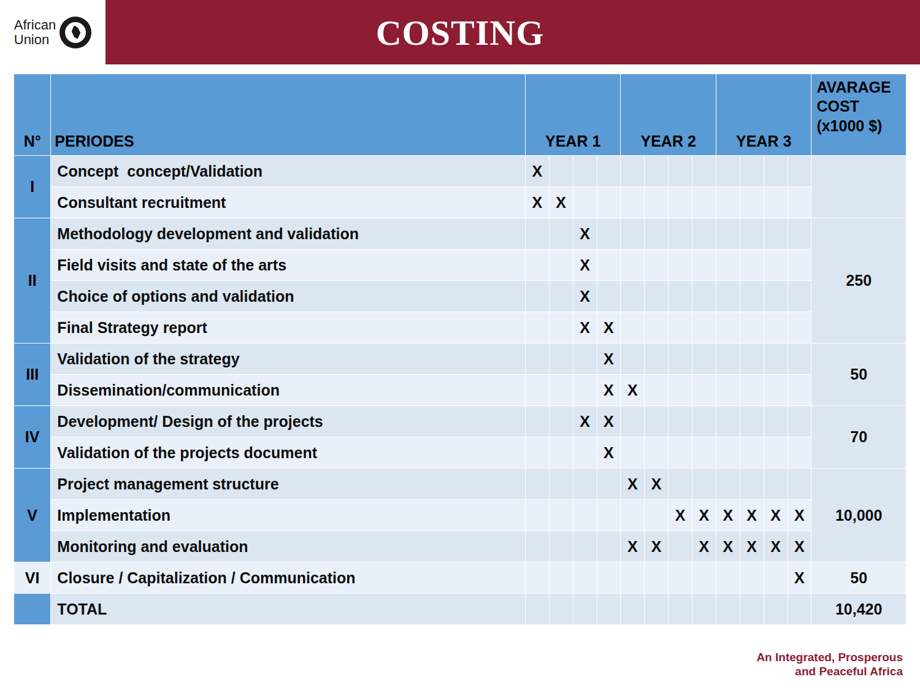COSTING
African
Union
| N° | PERIODES | YEAR 1 | YEAR 2 | YEAR 3 | AVARAGE COST (x1000 $) |
| --- | --- | --- | --- | --- | --- |
| I | Concept concept/Validation | X | | | | | | | | | | | | |
| Consultant recruitment | X | X | | | | | | | | | | |
| II | Methodology development and validation | | | X | | | | | | | | | | 250 |
| Field visits and state of the arts | | | X | | | | | | | | | |
| Choice of options and validation | | | X | | | | | | | | | |
| Final Strategy report | | | X | X | | | | | | | | |
| III | Validation of the strategy | | | | X | | | | | | | | | 50 |
| Dissemination/communication | | | | X | X | | | | | | | |
| IV | Development/ Design of the projects | | | X | X | | | | | | | | | 70 |
| Validation of the projects document | | | | X | | | | | | | | |
| V | Project management structure | | | | | X | X | | | | | | | 10,000 |
| Implementation | | | | | | | X | X | X | X | X | X |
| Monitoring and evaluation | | | | | X | X | | X | X | X | X | X |
| VI | Closure / Capitalization / Communication | | | | | | | | | | | | X | 50 |
| | TOTAL | | | | | | | | | | | | | 10,420 |
An Integrated, Prosperous
and Peaceful Africa